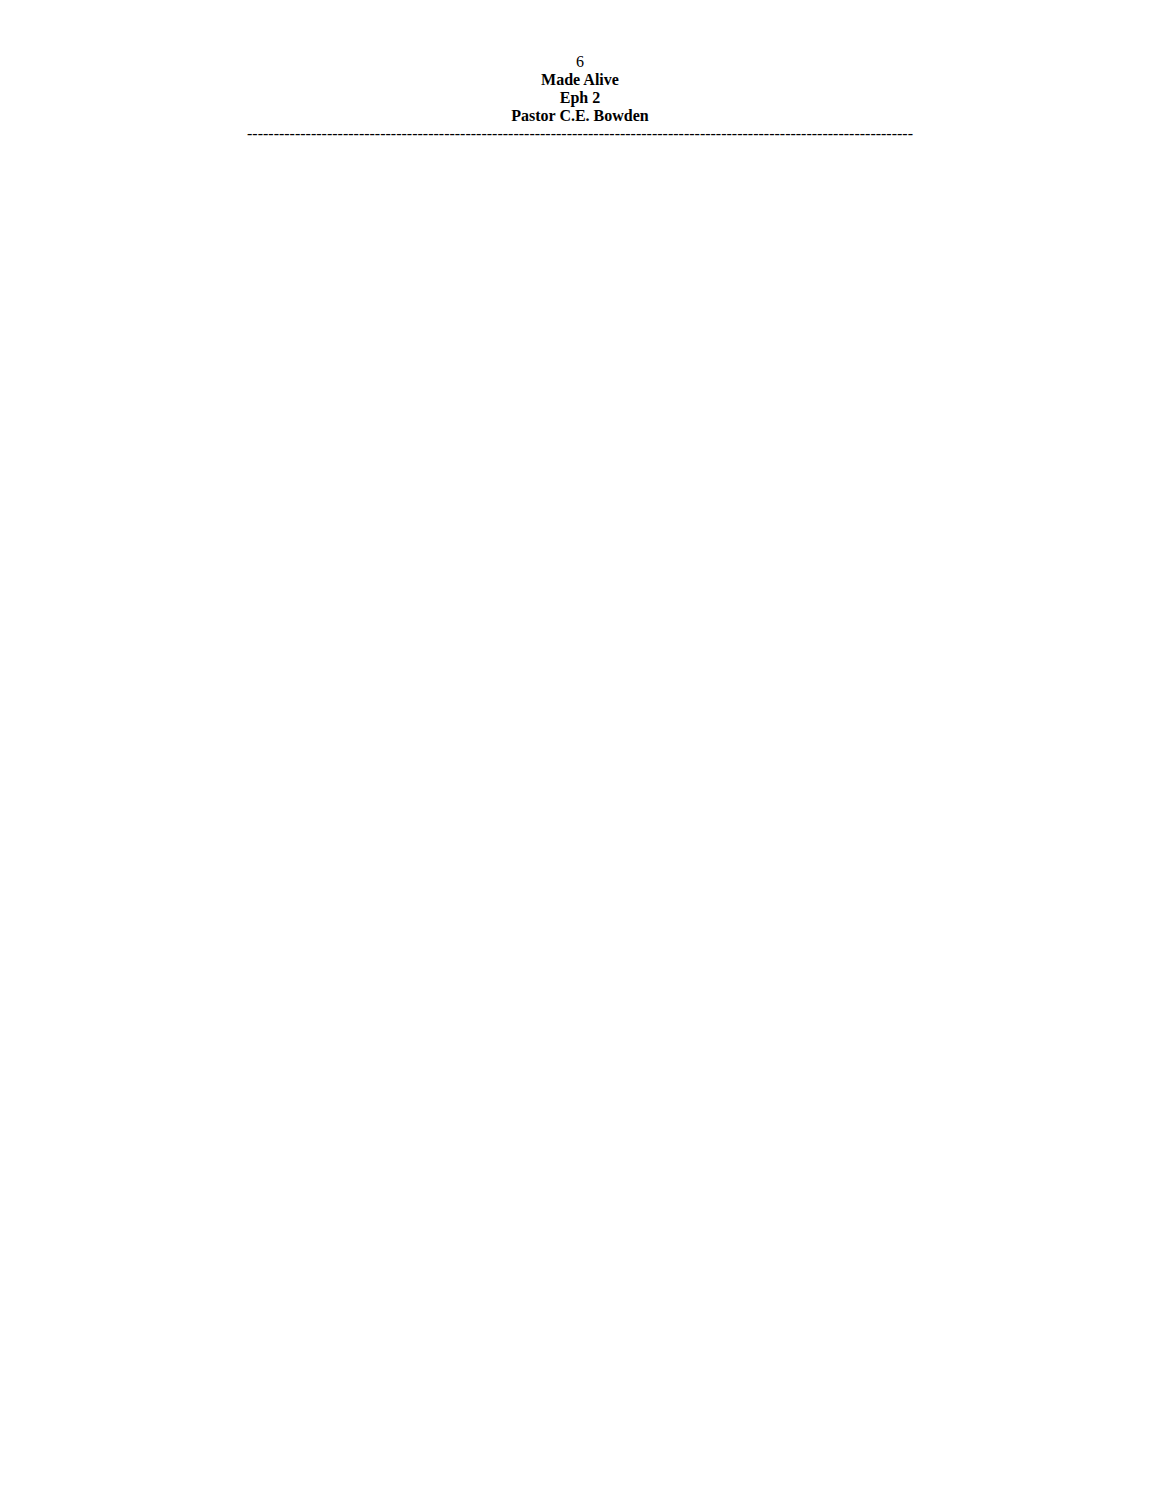6
Made Alive
Eph 2
Pastor C.E. Bowden
-----------------------------------------------------------------------------------------------------------------------------